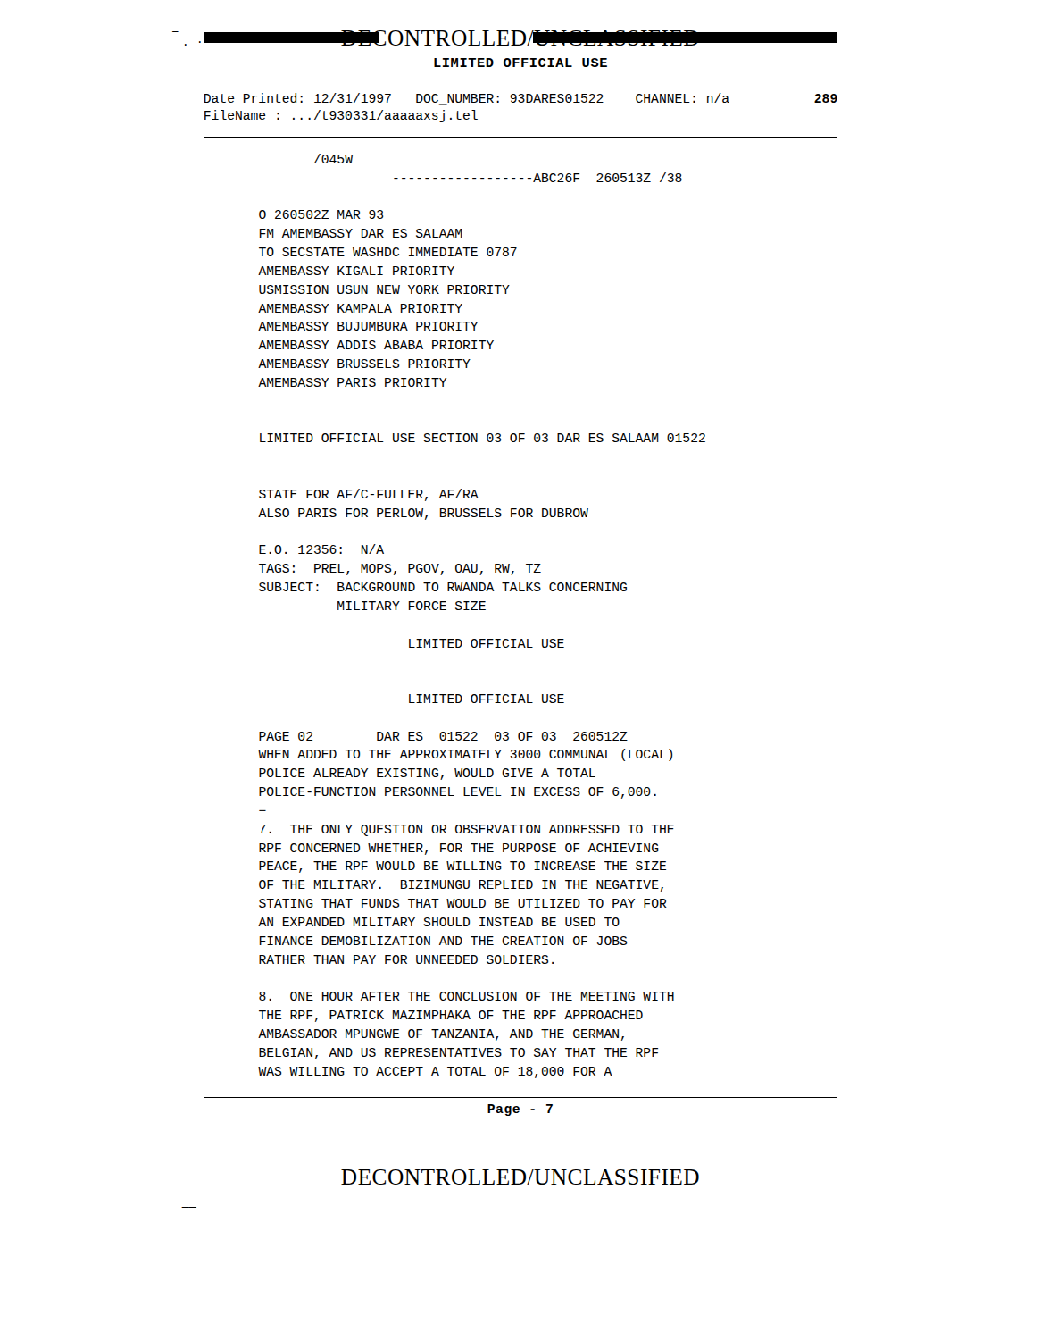DECONTROLLED/UNCLASSIFIED
−
. ·
LIMITED OFFICIAL USE
Date Printed: 12/31/1997 DOC_NUMBER: 93DARES01522 CHANNEL: n/a289 FileName : .../t930331/aaaaaxsj.tel
/045W ------------------ABC26F 260513Z /38 O 260502Z MAR 93 FM AMEMBASSY DAR ES SALAAM TO SECSTATE WASHDC IMMEDIATE 0787 AMEMBASSY KIGALI PRIORITY USMISSION USUN NEW YORK PRIORITY AMEMBASSY KAMPALA PRIORITY AMEMBASSY BUJUMBURA PRIORITY AMEMBASSY ADDIS ABABA PRIORITY AMEMBASSY BRUSSELS PRIORITY AMEMBASSY PARIS PRIORITY LIMITED OFFICIAL USE SECTION 03 OF 03 DAR ES SALAAM 01522 STATE FOR AF/C-FULLER, AF/RA ALSO PARIS FOR PERLOW, BRUSSELS FOR DUBROW E.O. 12356: N/A TAGS: PREL, MOPS, PGOV, OAU, RW, TZ SUBJECT: BACKGROUND TO RWANDA TALKS CONCERNING MILITARY FORCE SIZE LIMITED OFFICIAL USE LIMITED OFFICIAL USE PAGE 02 DAR ES 01522 03 OF 03 260512Z WHEN ADDED TO THE APPROXIMATELY 3000 COMMUNAL (LOCAL) POLICE ALREADY EXISTING, WOULD GIVE A TOTAL POLICE-FUNCTION PERSONNEL LEVEL IN EXCESS OF 6,000. − 7. THE ONLY QUESTION OR OBSERVATION ADDRESSED TO THE RPF CONCERNED WHETHER, FOR THE PURPOSE OF ACHIEVING PEACE, THE RPF WOULD BE WILLING TO INCREASE THE SIZE OF THE MILITARY. BIZIMUNGU REPLIED IN THE NEGATIVE, STATING THAT FUNDS THAT WOULD BE UTILIZED TO PAY FOR AN EXPANDED MILITARY SHOULD INSTEAD BE USED TO FINANCE DEMOBILIZATION AND THE CREATION OF JOBS RATHER THAN PAY FOR UNNEEDED SOLDIERS. 8. ONE HOUR AFTER THE CONCLUSION OF THE MEETING WITH THE RPF, PATRICK MAZIMPHAKA OF THE RPF APPROACHED AMBASSADOR MPUNGWE OF TANZANIA, AND THE GERMAN, BELGIAN, AND US REPRESENTATIVES TO SAY THAT THE RPF WAS WILLING TO ACCEPT A TOTAL OF 18,000 FOR A
Page - 7
DECONTROLLED/UNCLASSIFIED
——